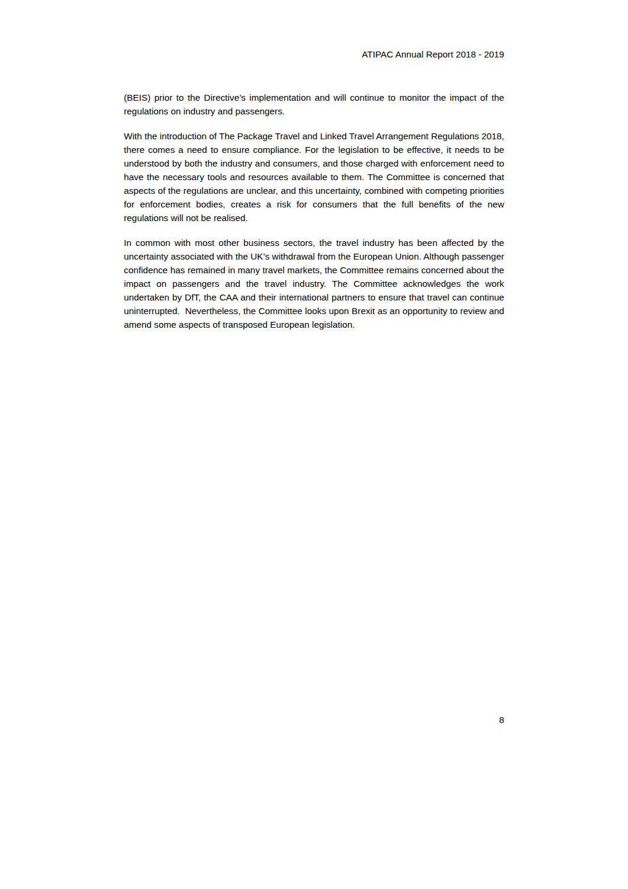ATIPAC Annual Report 2018 - 2019
(BEIS) prior to the Directive’s implementation and will continue to monitor the impact of the regulations on industry and passengers.
With the introduction of The Package Travel and Linked Travel Arrangement Regulations 2018, there comes a need to ensure compliance. For the legislation to be effective, it needs to be understood by both the industry and consumers, and those charged with enforcement need to have the necessary tools and resources available to them. The Committee is concerned that aspects of the regulations are unclear, and this uncertainty, combined with competing priorities for enforcement bodies, creates a risk for consumers that the full benefits of the new regulations will not be realised.
In common with most other business sectors, the travel industry has been affected by the uncertainty associated with the UK’s withdrawal from the European Union. Although passenger confidence has remained in many travel markets, the Committee remains concerned about the impact on passengers and the travel industry. The Committee acknowledges the work undertaken by DfT, the CAA and their international partners to ensure that travel can continue uninterrupted. Nevertheless, the Committee looks upon Brexit as an opportunity to review and amend some aspects of transposed European legislation.
8